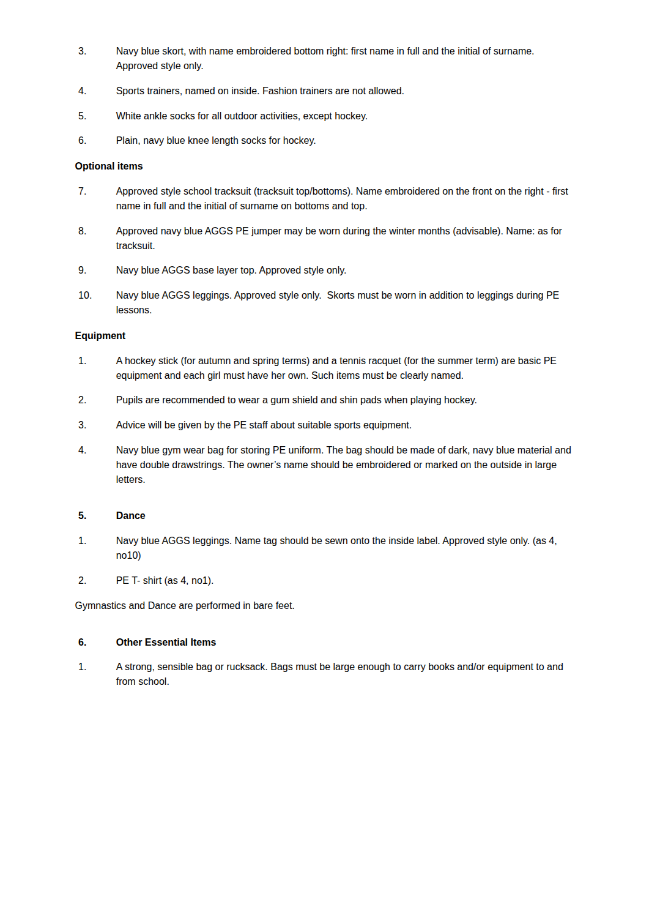3. Navy blue skort, with name embroidered bottom right: first name in full and the initial of surname. Approved style only.
4. Sports trainers, named on inside. Fashion trainers are not allowed.
5. White ankle socks for all outdoor activities, except hockey.
6. Plain, navy blue knee length socks for hockey.
Optional items
7. Approved style school tracksuit (tracksuit top/bottoms). Name embroidered on the front on the right - first name in full and the initial of surname on bottoms and top.
8. Approved navy blue AGGS PE jumper may be worn during the winter months (advisable). Name: as for tracksuit.
9. Navy blue AGGS base layer top. Approved style only.
10. Navy blue AGGS leggings. Approved style only. Skorts must be worn in addition to leggings during PE lessons.
Equipment
1. A hockey stick (for autumn and spring terms) and a tennis racquet (for the summer term) are basic PE equipment and each girl must have her own. Such items must be clearly named.
2. Pupils are recommended to wear a gum shield and shin pads when playing hockey.
3. Advice will be given by the PE staff about suitable sports equipment.
4. Navy blue gym wear bag for storing PE uniform. The bag should be made of dark, navy blue material and have double drawstrings. The owner’s name should be embroidered or marked on the outside in large letters.
5. Dance
1. Navy blue AGGS leggings. Name tag should be sewn onto the inside label. Approved style only. (as 4, no10)
2. PE T- shirt (as 4, no1).
Gymnastics and Dance are performed in bare feet.
6. Other Essential Items
1. A strong, sensible bag or rucksack. Bags must be large enough to carry books and/or equipment to and from school.